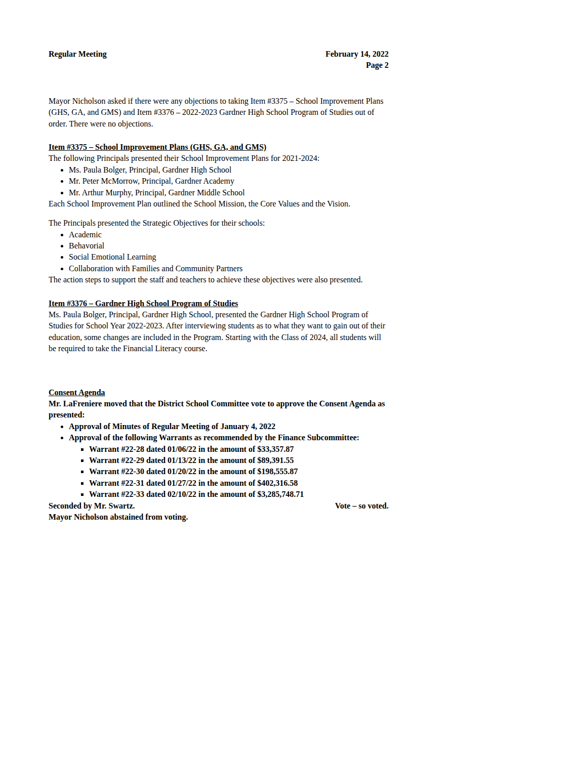Regular Meeting
February 14, 2022
Page 2
Mayor Nicholson asked if there were any objections to taking Item #3375 – School Improvement Plans (GHS, GA, and GMS) and Item #3376 – 2022-2023 Gardner High School Program of Studies out of order. There were no objections.
Item #3375 – School Improvement Plans (GHS, GA, and GMS)
The following Principals presented their School Improvement Plans for 2021-2024:
Ms. Paula Bolger, Principal, Gardner High School
Mr. Peter McMorrow, Principal, Gardner Academy
Mr. Arthur Murphy, Principal, Gardner Middle School
Each School Improvement Plan outlined the School Mission, the Core Values and the Vision.
The Principals presented the Strategic Objectives for their schools:
Academic
Behavorial
Social Emotional Learning
Collaboration with Families and Community Partners
The action steps to support the staff and teachers to achieve these objectives were also presented.
Item #3376 – Gardner High School Program of Studies
Ms. Paula Bolger, Principal, Gardner High School, presented the Gardner High School Program of Studies for School Year 2022-2023. After interviewing students as to what they want to gain out of their education, some changes are included in the Program. Starting with the Class of 2024, all students will be required to take the Financial Literacy course.
Consent Agenda
Mr. LaFreniere moved that the District School Committee vote to approve the Consent Agenda as presented:
Approval of Minutes of Regular Meeting of January 4, 2022
Approval of the following Warrants as recommended by the Finance Subcommittee:
Warrant #22-28 dated 01/06/22 in the amount of $33,357.87
Warrant #22-29 dated 01/13/22 in the amount of $89,391.55
Warrant #22-30 dated 01/20/22 in the amount of $198,555.87
Warrant #22-31 dated 01/27/22 in the amount of $402,316.58
Warrant #22-33 dated 02/10/22 in the amount of $3,285,748.71
Seconded by Mr. Swartz. Vote – so voted.
Mayor Nicholson abstained from voting.